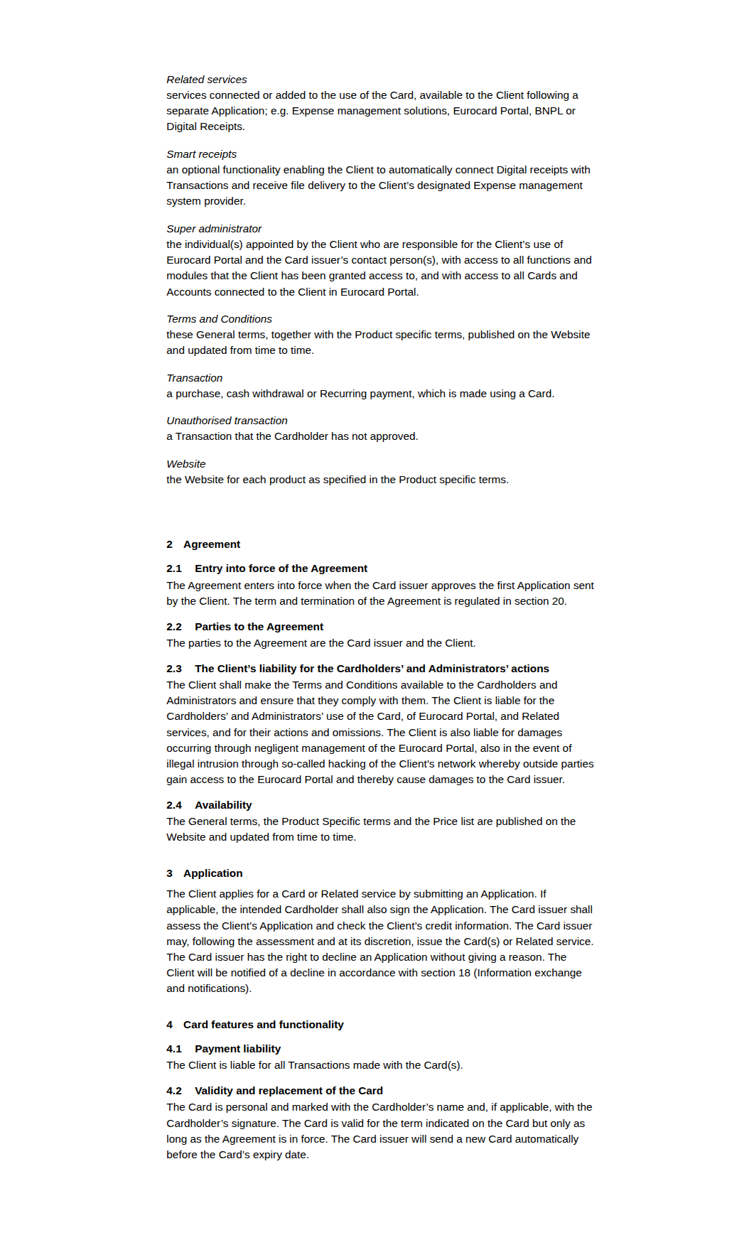Related services
services connected or added to the use of the Card, available to the Client following a separate Application; e.g. Expense management solutions, Eurocard Portal, BNPL or Digital Receipts.
Smart receipts
an optional functionality enabling the Client to automatically connect Digital receipts with Transactions and receive file delivery to the Client’s designated Expense management system provider.
Super administrator
the individual(s) appointed by the Client who are responsible for the Client’s use of Eurocard Portal and the Card issuer’s contact person(s), with access to all functions and modules that the Client has been granted access to, and with access to all Cards and Accounts connected to the Client in Eurocard Portal.
Terms and Conditions
these General terms, together with the Product specific terms, published on the Website and updated from time to time.
Transaction
a purchase, cash withdrawal or Recurring payment, which is made using a Card.
Unauthorised transaction
a Transaction that the Cardholder has not approved.
Website
the Website for each product as specified in the Product specific terms.
2 Agreement
2.1 Entry into force of the Agreement
The Agreement enters into force when the Card issuer approves the first Application sent by the Client. The term and termination of the Agreement is regulated in section 20.
2.2 Parties to the Agreement
The parties to the Agreement are the Card issuer and the Client.
2.3 The Client’s liability for the Cardholders’ and Administrators’ actions
The Client shall make the Terms and Conditions available to the Cardholders and Administrators and ensure that they comply with them. The Client is liable for the Cardholders’ and Administrators’ use of the Card, of Eurocard Portal, and Related services, and for their actions and omissions. The Client is also liable for damages occurring through negligent management of the Eurocard Portal, also in the event of illegal intrusion through so-called hacking of the Client’s network whereby outside parties gain access to the Eurocard Portal and thereby cause damages to the Card issuer.
2.4 Availability
The General terms, the Product Specific terms and the Price list are published on the Website and updated from time to time.
3 Application
The Client applies for a Card or Related service by submitting an Application. If applicable, the intended Cardholder shall also sign the Application. The Card issuer shall assess the Client’s Application and check the Client’s credit information. The Card issuer may, following the assessment and at its discretion, issue the Card(s) or Related service. The Card issuer has the right to decline an Application without giving a reason. The Client will be notified of a decline in accordance with section 18 (Information exchange and notifications).
4 Card features and functionality
4.1 Payment liability
The Client is liable for all Transactions made with the Card(s).
4.2 Validity and replacement of the Card
The Card is personal and marked with the Cardholder’s name and, if applicable, with the Cardholder’s signature. The Card is valid for the term indicated on the Card but only as long as the Agreement is in force. The Card issuer will send a new Card automatically before the Card’s expiry date.